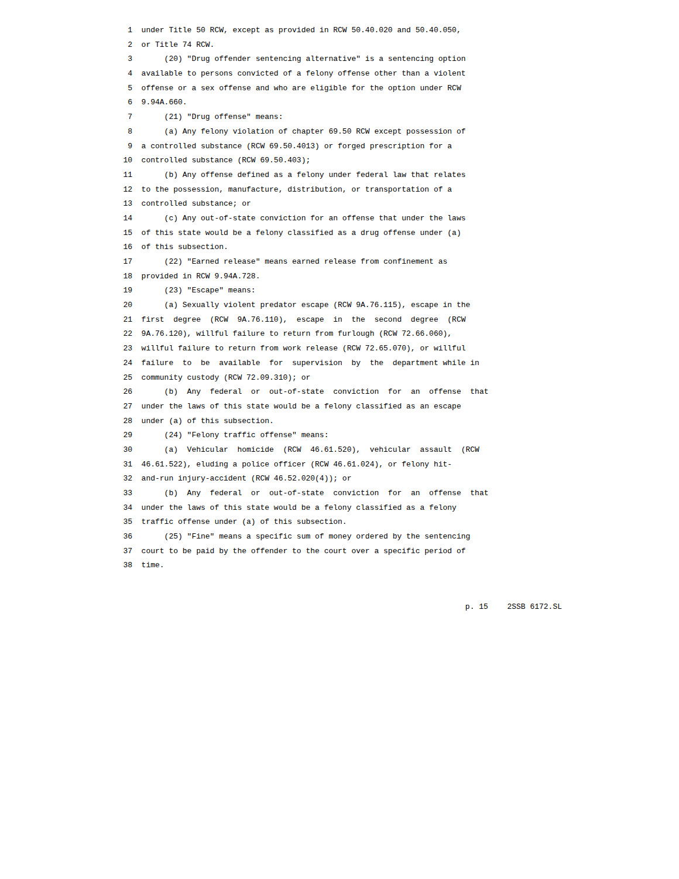under Title 50 RCW, except as provided in RCW 50.40.020 and 50.40.050,
or Title 74 RCW.
(20) "Drug offender sentencing alternative" is a sentencing option
available to persons convicted of a felony offense other than a violent
offense or a sex offense and who are eligible for the option under RCW
9.94A.660.
(21) "Drug offense" means:
(a) Any felony violation of chapter 69.50 RCW except possession of
a controlled substance (RCW 69.50.4013) or forged prescription for a
controlled substance (RCW 69.50.403);
(b) Any offense defined as a felony under federal law that relates
to the possession, manufacture, distribution, or transportation of a
controlled substance; or
(c) Any out-of-state conviction for an offense that under the laws
of this state would be a felony classified as a drug offense under (a)
of this subsection.
(22) "Earned release" means earned release from confinement as
provided in RCW 9.94A.728.
(23) "Escape" means:
(a) Sexually violent predator escape (RCW 9A.76.115), escape in the
first degree (RCW 9A.76.110), escape in the second degree (RCW
9A.76.120), willful failure to return from furlough (RCW 72.66.060),
willful failure to return from work release (RCW 72.65.070), or willful
failure to be available for supervision by the department while in
community custody (RCW 72.09.310); or
(b) Any federal or out-of-state conviction for an offense that
under the laws of this state would be a felony classified as an escape
under (a) of this subsection.
(24) "Felony traffic offense" means:
(a) Vehicular homicide (RCW 46.61.520), vehicular assault (RCW
46.61.522), eluding a police officer (RCW 46.61.024), or felony hit-
and-run injury-accident (RCW 46.52.020(4)); or
(b) Any federal or out-of-state conviction for an offense that
under the laws of this state would be a felony classified as a felony
traffic offense under (a) of this subsection.
(25) "Fine" means a specific sum of money ordered by the sentencing
court to be paid by the offender to the court over a specific period of
time.
p. 152SSB 6172.SL